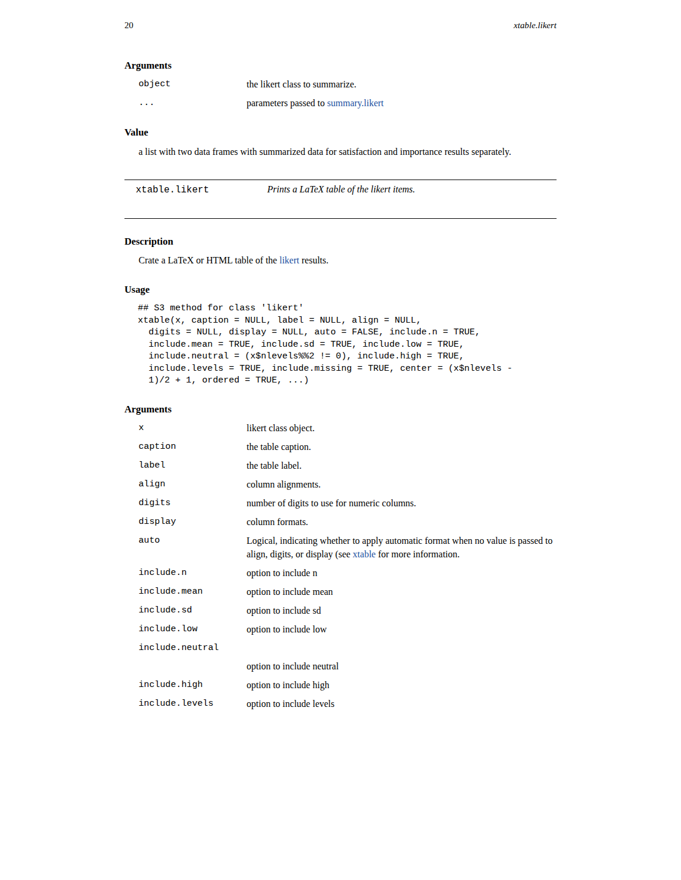20 xtable.likert
Arguments
object
the likert class to summarize.
...
parameters passed to summary.likert
Value
a list with two data frames with summarized data for satisfaction and importance results separately.
xtable.likert Prints a LaTeX table of the likert items.
Description
Crate a LaTeX or HTML table of the likert results.
Usage
## S3 method for class 'likert'
xtable(x, caption = NULL, label = NULL, align = NULL,
  digits = NULL, display = NULL, auto = FALSE, include.n = TRUE,
  include.mean = TRUE, include.sd = TRUE, include.low = TRUE,
  include.neutral = (x$nlevels%%2 != 0), include.high = TRUE,
  include.levels = TRUE, include.missing = TRUE, center = (x$nlevels -
  1)/2 + 1, ordered = TRUE, ...)
Arguments
x
likert class object.
caption
the table caption.
label
the table label.
align
column alignments.
digits
number of digits to use for numeric columns.
display
column formats.
auto
Logical, indicating whether to apply automatic format when no value is passed to align, digits, or display (see xtable for more information.
include.n
option to include n
include.mean
option to include mean
include.sd
option to include sd
include.low
option to include low
include.neutral
option to include neutral
include.high
option to include high
include.levels
option to include levels